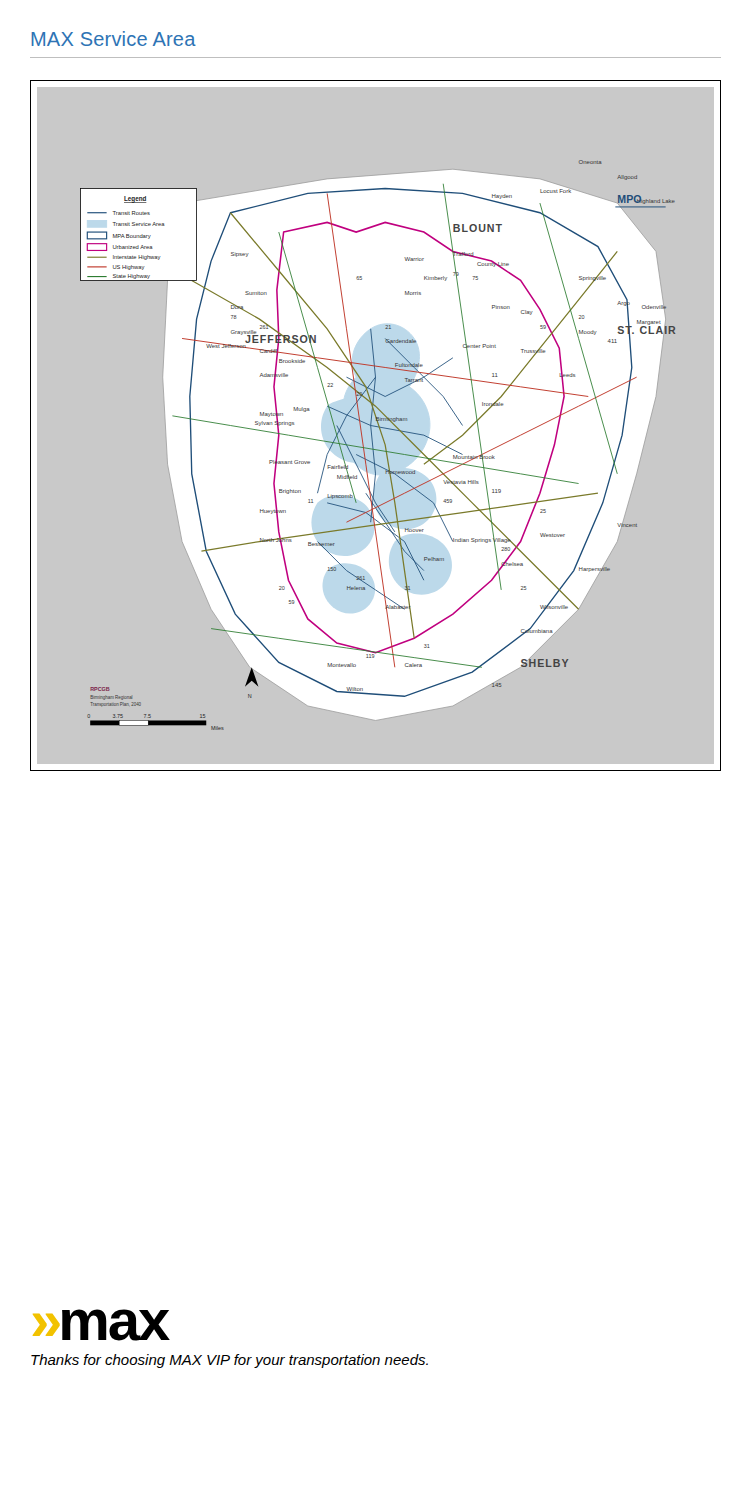MAX Service Area
BLOUNT JEFFERSON ST. CLAIR SHELBY Oneonta Allgood Hayden Locust Fork Highland Lake Sipsey Warrior Trafford County Line Kimberly Morris Sumiton Dora Pinson Clay Springville Argo Odenville Margaret Graysville West Jefferson Cardiff Brookside Gardendale Center Point Trussville Moody 411 Adamsville Fultondale Tarrant 11 Leeds Maytown Mulga Sylvan Springs Birmingham Irondale Pleasant Grove Fairfield Midfield Homewood Mountain Brook Vestavia Hills Brighton Lipscomb Hueytown 119 North Johns Bessemer Hoover Indian Springs Village Westover Vincent Pelham Chelsea Harpersville Helena Alabaster Wilsonville Columbiana Montevallo Calera Wilton 145 65 79 75 78 21 59 20 20 22 459 11 150 20 59 261 31 25 119 31 261 280 25 Legend Transit Routes Transit Service Area MPA Boundary Urbanized Area Interstate Highway US Highway State Highway MPO N RPCGB Birmingham Regional Transportation Plan, 2040 0 3.75 7.5 15 Miles
»max
Thanks for choosing MAX VIP for your transportation needs.